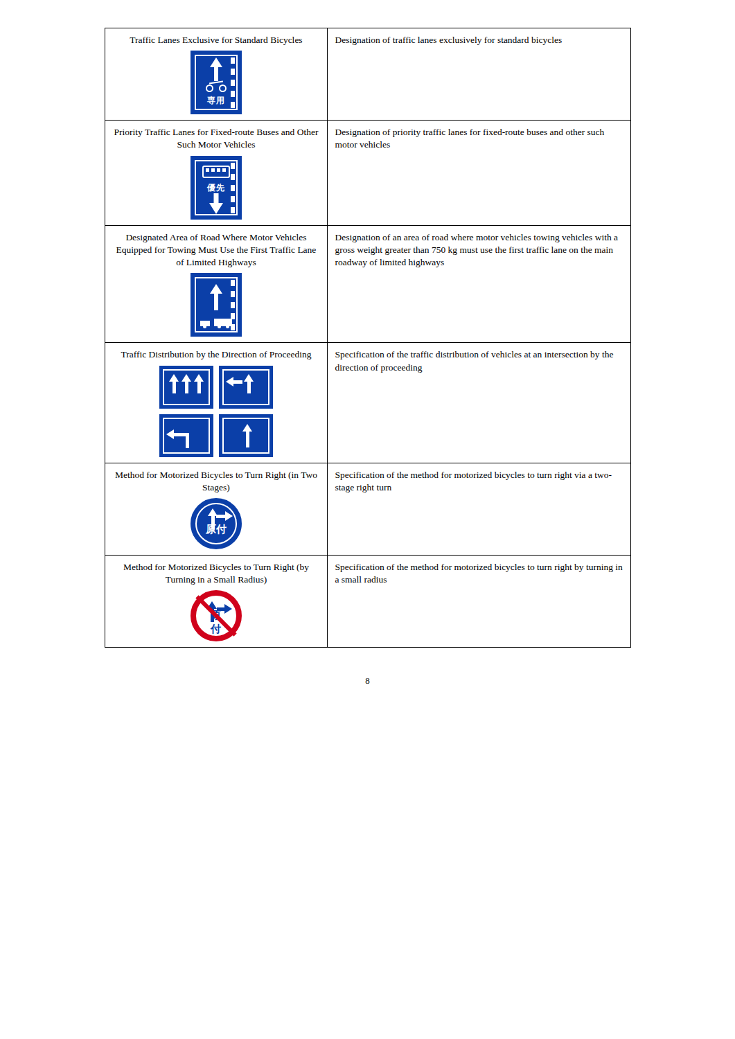| Traffic Lanes Exclusive for Standard Bicycles 専用 | Designation of traffic lanes exclusively for standard bicycles |
| Priority Traffic Lanes for Fixed-route Buses and Other Such Motor Vehicles 優先 | Designation of priority traffic lanes for fixed-route buses and other such motor vehicles |
| Designated Area of Road Where Motor Vehicles Equipped for Towing Must Use the First Traffic Lane of Limited Highways | Designation of an area of road where motor vehicles towing vehicles with a gross weight greater than 750 kg must use the first traffic lane on the main roadway of limited highways |
| Traffic Distribution by the Direction of Proceeding | Specification of the traffic distribution of vehicles at an intersection by the direction of proceeding |
| Method for Motorized Bicycles to Turn Right (in Two Stages) 原付 | Specification of the method for motorized bicycles to turn right via a two-stage right turn |
| Method for Motorized Bicycles to Turn Right (by Turning in a Small Radius) 原付 | Specification of the method for motorized bicycles to turn right by turning in a small radius |
8